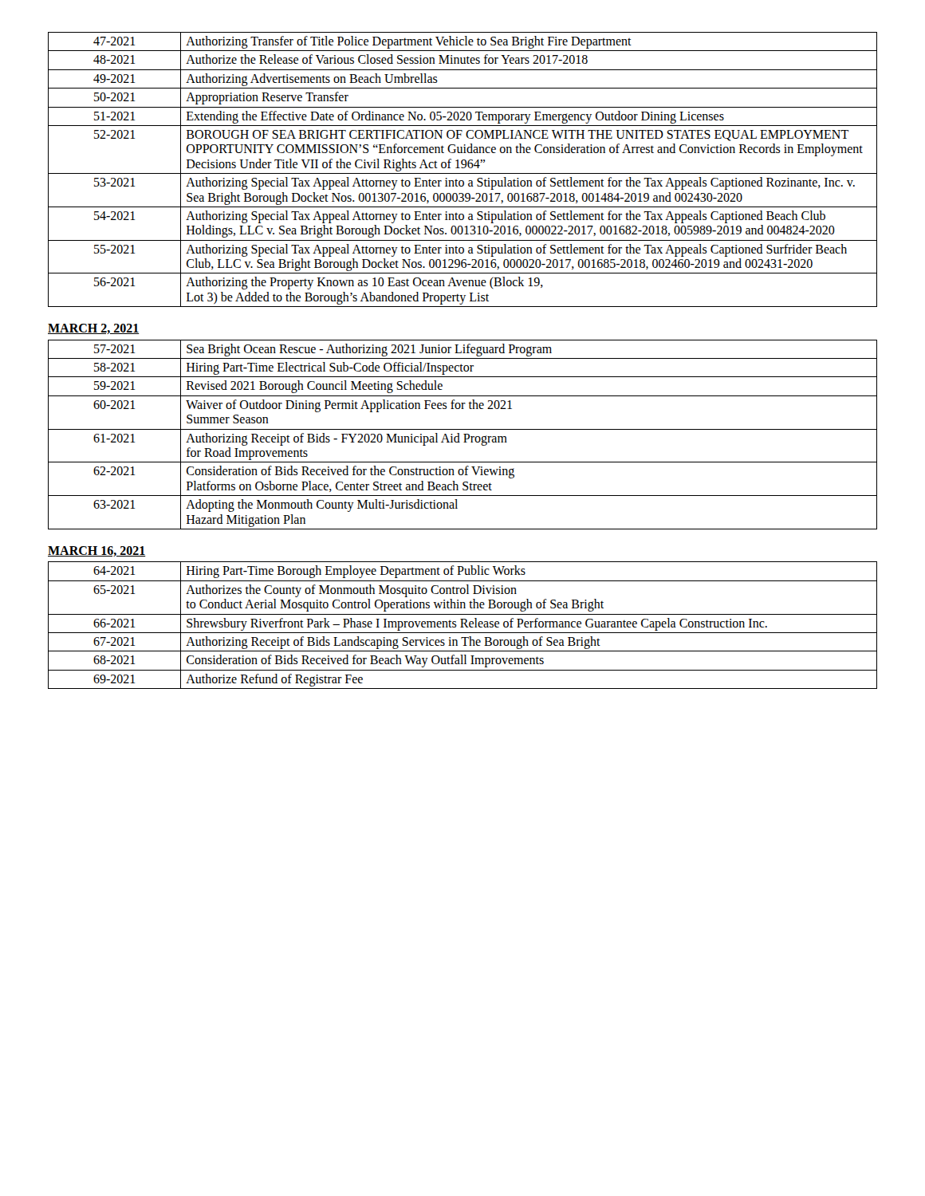| 47-2021 | Authorizing Transfer of Title Police Department Vehicle to Sea Bright Fire Department |
| 48-2021 | Authorize the Release of Various Closed Session Minutes for Years 2017-2018 |
| 49-2021 | Authorizing Advertisements on Beach Umbrellas |
| 50-2021 | Appropriation Reserve Transfer |
| 51-2021 | Extending the Effective Date of Ordinance No. 05-2020 Temporary Emergency Outdoor Dining Licenses |
| 52-2021 | BOROUGH OF SEA BRIGHT CERTIFICATION OF COMPLIANCE WITH THE UNITED STATES EQUAL EMPLOYMENT OPPORTUNITY COMMISSION’S “Enforcement Guidance on the Consideration of Arrest and Conviction Records in Employment Decisions Under Title VII of the Civil Rights Act of 1964” |
| 53-2021 | Authorizing Special Tax Appeal Attorney to Enter into a Stipulation of Settlement for the Tax Appeals Captioned Rozinante, Inc. v. Sea Bright Borough Docket Nos. 001307-2016, 000039-2017, 001687-2018, 001484-2019 and 002430-2020 |
| 54-2021 | Authorizing Special Tax Appeal Attorney to Enter into a Stipulation of Settlement for the Tax Appeals Captioned Beach Club Holdings, LLC v. Sea Bright Borough Docket Nos. 001310-2016, 000022-2017, 001682-2018, 005989-2019 and 004824-2020 |
| 55-2021 | Authorizing Special Tax Appeal Attorney to Enter into a Stipulation of Settlement for the Tax Appeals Captioned Surfrider Beach Club, LLC v. Sea Bright Borough Docket Nos. 001296-2016, 000020-2017, 001685-2018, 002460-2019 and 002431-2020 |
| 56-2021 | Authorizing the Property Known as 10 East Ocean Avenue (Block 19, Lot 3) be Added to the Borough’s Abandoned Property List |
MARCH 2, 2021
| 57-2021 | Sea Bright Ocean Rescue - Authorizing 2021 Junior Lifeguard Program |
| 58-2021 | Hiring Part-Time Electrical Sub-Code Official/Inspector |
| 59-2021 | Revised 2021 Borough Council Meeting Schedule |
| 60-2021 | Waiver of Outdoor Dining Permit Application Fees for the 2021 Summer Season |
| 61-2021 | Authorizing Receipt of Bids - FY2020 Municipal Aid Program for Road Improvements |
| 62-2021 | Consideration of Bids Received for the Construction of Viewing Platforms on Osborne Place, Center Street and Beach Street |
| 63-2021 | Adopting the Monmouth County Multi-Jurisdictional Hazard Mitigation Plan |
MARCH 16, 2021
| 64-2021 | Hiring Part-Time Borough Employee Department of Public Works |
| 65-2021 | Authorizes the County of Monmouth Mosquito Control Division to Conduct Aerial Mosquito Control Operations within the Borough of Sea Bright |
| 66-2021 | Shrewsbury Riverfront Park – Phase I Improvements Release of Performance Guarantee Capela Construction Inc. |
| 67-2021 | Authorizing Receipt of Bids Landscaping Services in The Borough of Sea Bright |
| 68-2021 | Consideration of Bids Received for Beach Way Outfall Improvements |
| 69-2021 | Authorize Refund of Registrar Fee |